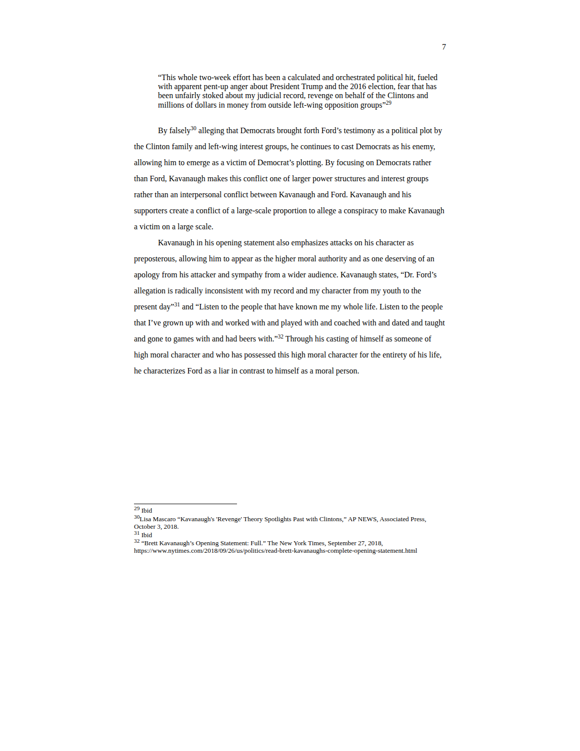7
“This whole two-week effort has been a calculated and orchestrated political hit, fueled with apparent pent-up anger about President Trump and the 2016 election, fear that has been unfairly stoked about my judicial record, revenge on behalf of the Clintons and millions of dollars in money from outside left-wing opposition groups”29
By falsely30 alleging that Democrats brought forth Ford’s testimony as a political plot by the Clinton family and left-wing interest groups, he continues to cast Democrats as his enemy, allowing him to emerge as a victim of Democrat’s plotting. By focusing on Democrats rather than Ford, Kavanaugh makes this conflict one of larger power structures and interest groups rather than an interpersonal conflict between Kavanaugh and Ford. Kavanaugh and his supporters create a conflict of a large-scale proportion to allege a conspiracy to make Kavanaugh a victim on a large scale.
Kavanaugh in his opening statement also emphasizes attacks on his character as preposterous, allowing him to appear as the higher moral authority and as one deserving of an apology from his attacker and sympathy from a wider audience. Kavanaugh states, “Dr. Ford’s allegation is radically inconsistent with my record and my character from my youth to the present day”31 and “Listen to the people that have known me my whole life. Listen to the people that I’ve grown up with and worked with and played with and coached with and dated and taught and gone to games with and had beers with.”32 Through his casting of himself as someone of high moral character and who has possessed this high moral character for the entirety of his life, he characterizes Ford as a liar in contrast to himself as a moral person.
29 Ibid
30 Lisa Mascaro “Kavanaugh's 'Revenge' Theory Spotlights Past with Clintons,” AP NEWS, Associated Press, October 3, 2018.
31 Ibid
32 “Brett Kavanaugh’s Opening Statement: Full.” The New York Times, September 27, 2018,
https://www.nytimes.com/2018/09/26/us/politics/read-brett-kavanaughs-complete-opening-statement.html